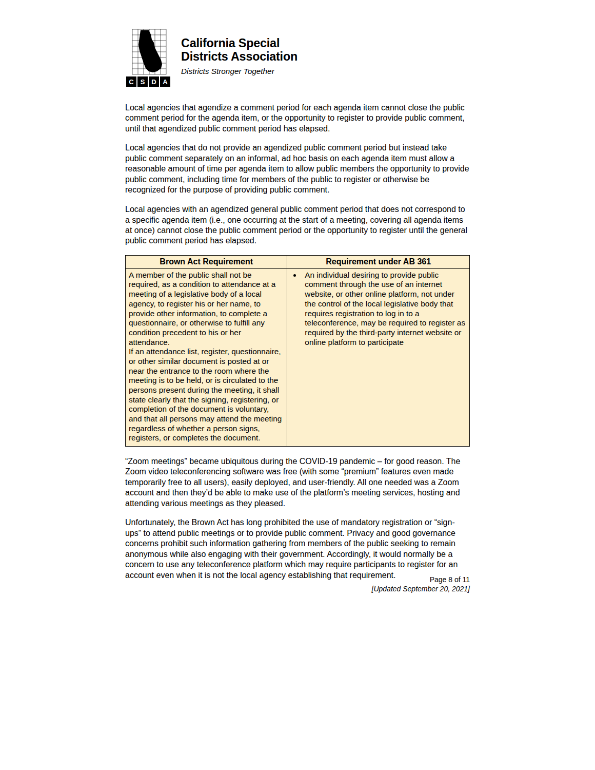C S D A
California Special
Districts Association
Districts Stronger Together
Local agencies that agendize a comment period for each agenda item cannot close the public comment period for the agenda item, or the opportunity to register to provide public comment, until that agendized public comment period has elapsed.
Local agencies that do not provide an agendized public comment period but instead take public comment separately on an informal, ad hoc basis on each agenda item must allow a reasonable amount of time per agenda item to allow public members the opportunity to provide public comment, including time for members of the public to register or otherwise be recognized for the purpose of providing public comment.
Local agencies with an agendized general public comment period that does not correspond to a specific agenda item (i.e., one occurring at the start of a meeting, covering all agenda items at once) cannot close the public comment period or the opportunity to register until the general public comment period has elapsed.
| Brown Act Requirement | Requirement under AB 361 |
| --- | --- |
| A member of the public shall not be required, as a condition to attendance at a meeting of a legislative body of a local agency, to register his or her name, to provide other information, to complete a questionnaire, or otherwise to fulfill any condition precedent to his or her attendance. If an attendance list, register, questionnaire, or other similar document is posted at or near the entrance to the room where the meeting is to be held, or is circulated to the persons present during the meeting, it shall state clearly that the signing, registering, or completion of the document is voluntary, and that all persons may attend the meeting regardless of whether a person signs, registers, or completes the document. | An individual desiring to provide public comment through the use of an internet website, or other online platform, not under the control of the local legislative body that requires registration to log in to a teleconference, may be required to register as required by the third-party internet website or online platform to participate |
“Zoom meetings” became ubiquitous during the COVID-19 pandemic – for good reason. The Zoom video teleconferencing software was free (with some “premium” features even made temporarily free to all users), easily deployed, and user-friendly. All one needed was a Zoom account and then they’d be able to make use of the platform’s meeting services, hosting and attending various meetings as they pleased.
Unfortunately, the Brown Act has long prohibited the use of mandatory registration or “sign-ups” to attend public meetings or to provide public comment. Privacy and good governance concerns prohibit such information gathering from members of the public seeking to remain anonymous while also engaging with their government. Accordingly, it would normally be a concern to use any teleconference platform which may require participants to register for an account even when it is not the local agency establishing that requirement.
Page 8 of 11
[Updated September 20, 2021]